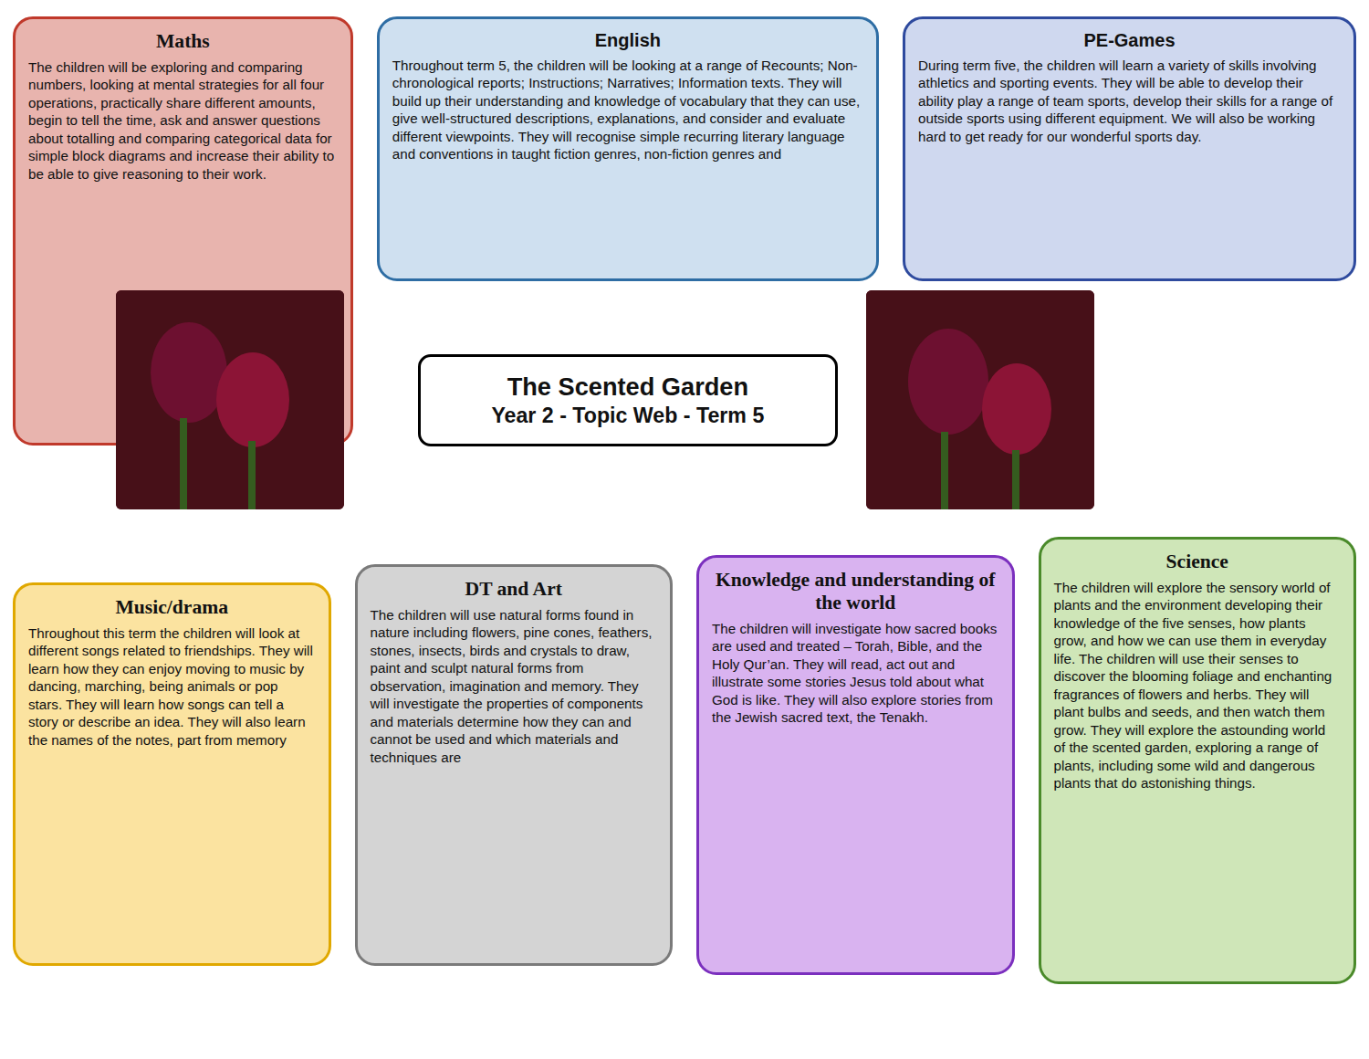Maths
The children will be exploring and comparing numbers, looking at mental strategies for all four operations, practically share different amounts, begin to tell the time, ask and answer questions about totalling and comparing categorical data for simple block diagrams and increase their ability to be able to give reasoning to their work.
English
Throughout term 5, the children will be looking at a range of Recounts; Non-chronological reports; Instructions; Narratives; Information texts. They will build up their understanding and knowledge of vocabulary that they can use, give well-structured descriptions, explanations, and consider and evaluate different viewpoints. They will recognise simple recurring literary language and conventions in taught fiction genres, non-fiction genres and
PE-Games
During term five, the children will learn a variety of skills involving athletics and sporting events. They will be able to develop their ability play a range of team sports, develop their skills for a range of outside sports using different equipment. We will also be working hard to get ready for our wonderful sports day.
The Scented Garden Year 2 - Topic Web - Term 5
Music/drama
Throughout this term the children will look at different songs related to friendships. They will learn how they can enjoy moving to music by dancing, marching, being animals or pop stars. They will learn how songs can tell a story or describe an idea. They will also learn the names of the notes, part from memory
DT and Art
The children will use natural forms found in nature including flowers, pine cones, feathers, stones, insects, birds and crystals to draw, paint and sculpt natural forms from observation, imagination and memory. They will investigate the properties of components and materials determine how they can and cannot be used and which materials and techniques are
Knowledge and understanding of the world
The children will investigate how sacred books are used and treated – Torah, Bible, and the Holy Qur’an. They will read, act out and illustrate some stories Jesus told about what God is like. They will also explore stories from the Jewish sacred text, the Tenakh.
Science
The children will explore the sensory world of plants and the environment developing their knowledge of the five senses, how plants grow, and how we can use them in everyday life. The children will use their senses to discover the blooming foliage and enchanting fragrances of flowers and herbs. They will plant bulbs and seeds, and then watch them grow. They will explore the astounding world of the scented garden, exploring a range of plants, including some wild and dangerous plants that do astonishing things.